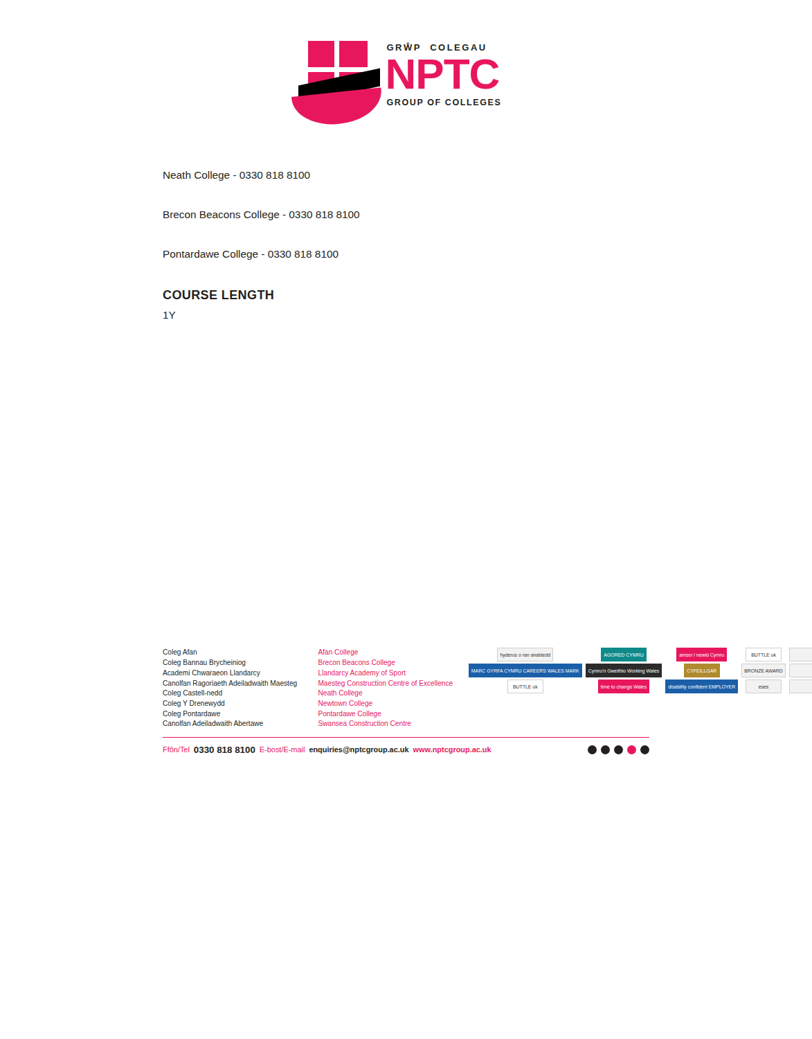GRŴP COLEGAU
NPTC
GROUP OF COLLEGES
Neath College - 0330 818 8100
Brecon Beacons College - 0330 818 8100
Pontardawe College - 0330 818 8100
COURSE LENGTH
1Y
Coleg Afan
Coleg Bannau Brycheiniog
Academi Chwaraeon Llandarcy
Canolfan Ragoriaeth Adeiladwaith Maesteg
Coleg Castell-nedd
Coleg Y Drenewydd
Coleg Pontardawe
Canolfan Adeiladwaith Abertawe
Afan College
Brecon Beacons College
Llandarcy Academy of Sport
Maesteg Construction Centre of Excellence
Neath College
Newtown College
Pontardawe College
Swansea Construction Centre
hyderus o ran anabledd
AGORED CYMRU
amser i newid Cymru
BUTTLE uk
MARC GYRFA CYMRU CAREERS WALES MARK
Cymru'n Gweithio Working Wales
CYFEILLGAR
BRONZE AWARD
BUTTLE uk
time to change Wales
disability confident EMPLOYER
eses
Ffôn/Tel 0330 818 8100 E-bost/E-mail enquiries@nptcgroup.ac.uk www.nptcgroup.ac.uk